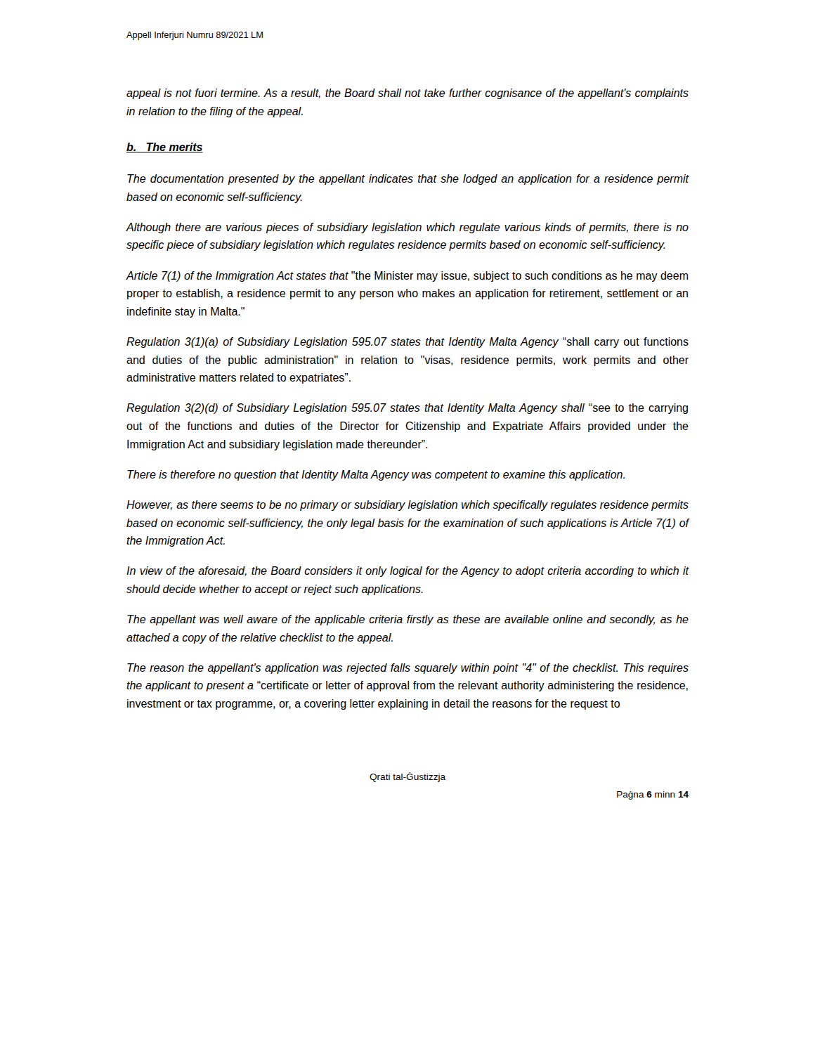Appell Inferjuri Numru 89/2021 LM
appeal is not fuori termine. As a result, the Board shall not take further cognisance of the appellant's complaints in relation to the filing of the appeal.
b. The merits
The documentation presented by the appellant indicates that she lodged an application for a residence permit based on economic self-sufficiency.
Although there are various pieces of subsidiary legislation which regulate various kinds of permits, there is no specific piece of subsidiary legislation which regulates residence permits based on economic self-sufficiency.
Article 7(1) of the Immigration Act states that "the Minister may issue, subject to such conditions as he may deem proper to establish, a residence permit to any person who makes an application for retirement, settlement or an indefinite stay in Malta."
Regulation 3(1)(a) of Subsidiary Legislation 595.07 states that Identity Malta Agency “shall carry out functions and duties of the public administration" in relation to "visas, residence permits, work permits and other administrative matters related to expatriates”.
Regulation 3(2)(d) of Subsidiary Legislation 595.07 states that Identity Malta Agency shall “see to the carrying out of the functions and duties of the Director for Citizenship and Expatriate Affairs provided under the Immigration Act and subsidiary legislation made thereunder”.
There is therefore no question that Identity Malta Agency was competent to examine this application.
However, as there seems to be no primary or subsidiary legislation which specifically regulates residence permits based on economic self-sufficiency, the only legal basis for the examination of such applications is Article 7(1) of the Immigration Act.
In view of the aforesaid, the Board considers it only logical for the Agency to adopt criteria according to which it should decide whether to accept or reject such applications.
The appellant was well aware of the applicable criteria firstly as these are available online and secondly, as he attached a copy of the relative checklist to the appeal.
The reason the appellant's application was rejected falls squarely within point "4" of the checklist. This requires the applicant to present a “certificate or letter of approval from the relevant authority administering the residence, investment or tax programme, or, a covering letter explaining in detail the reasons for the request to
Qrati tal-Ġustizzja
Paġna 6 minn 14